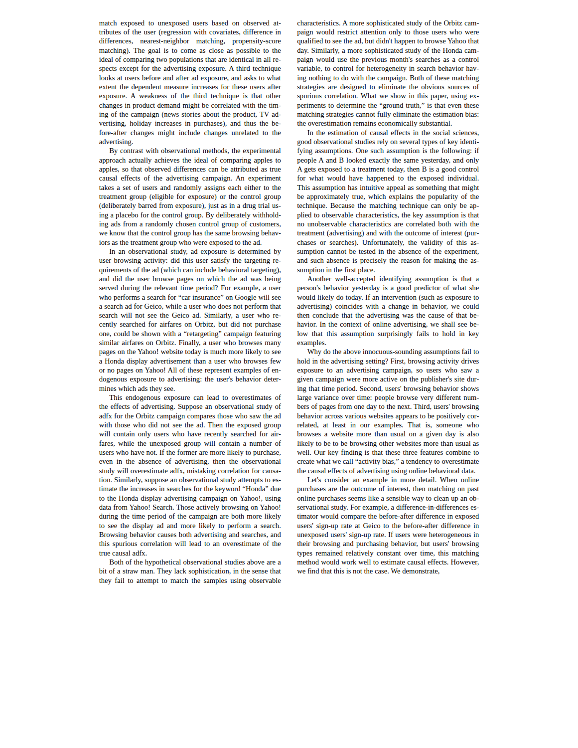match exposed to unexposed users based on observed attributes of the user (regression with covariates, difference in differences, nearest-neighbor matching, propensity-score matching). The goal is to come as close as possible to the ideal of comparing two populations that are identical in all respects except for the advertising exposure. A third technique looks at users before and after ad exposure, and asks to what extent the dependent measure increases for these users after exposure. A weakness of the third technique is that other changes in product demand might be correlated with the timing of the campaign (news stories about the product, TV advertising, holiday increases in purchases), and thus the before-after changes might include changes unrelated to the advertising.
By contrast with observational methods, the experimental approach actually achieves the ideal of comparing apples to apples, so that observed differences can be attributed as true causal effects of the advertising campaign. An experiment takes a set of users and randomly assigns each either to the treatment group (eligible for exposure) or the control group (deliberately barred from exposure), just as in a drug trial using a placebo for the control group. By deliberately withholding ads from a randomly chosen control group of customers, we know that the control group has the same browsing behaviors as the treatment group who were exposed to the ad.
In an observational study, ad exposure is determined by user browsing activity: did this user satisfy the targeting requirements of the ad (which can include behavioral targeting), and did the user browse pages on which the ad was being served during the relevant time period? For example, a user who performs a search for “car insurance” on Google will see a search ad for Geico, while a user who does not perform that search will not see the Geico ad. Similarly, a user who recently searched for airfares on Orbitz, but did not purchase one, could be shown with a “retargeting” campaign featuring similar airfares on Orbitz. Finally, a user who browses many pages on the Yahoo! website today is much more likely to see a Honda display advertisement than a user who browses few or no pages on Yahoo! All of these represent examples of endogenous exposure to advertising: the user's behavior determines which ads they see.
This endogenous exposure can lead to overestimates of the effects of advertising. Suppose an observational study of adfx for the Orbitz campaign compares those who saw the ad with those who did not see the ad. Then the exposed group will contain only users who have recently searched for airfares, while the unexposed group will contain a number of users who have not. If the former are more likely to purchase, even in the absence of advertising, then the observational study will overestimate adfx, mistaking correlation for causation. Similarly, suppose an observational study attempts to estimate the increases in searches for the keyword “Honda” due to the Honda display advertising campaign on Yahoo!, using data from Yahoo! Search. Those actively browsing on Yahoo! during the time period of the campaign are both more likely to see the display ad and more likely to perform a search. Browsing behavior causes both advertising and searches, and this spurious correlation will lead to an overestimate of the true causal adfx.
Both of the hypothetical observational studies above are a bit of a straw man. They lack sophistication, in the sense that they fail to attempt to match the samples using observable characteristics. A more sophisticated study of the Orbitz campaign would restrict attention only to those users who were qualified to see the ad, but didn't happen to browse Yahoo that day. Similarly, a more sophisticated study of the Honda campaign would use the previous month's searches as a control variable, to control for heterogeneity in search behavior having nothing to do with the campaign. Both of these matching strategies are designed to eliminate the obvious sources of spurious correlation. What we show in this paper, using experiments to determine the “ground truth,” is that even these matching strategies cannot fully eliminate the estimation bias: the overestimation remains economically substantial.
In the estimation of causal effects in the social sciences, good observational studies rely on several types of key identifying assumptions. One such assumption is the following: if people A and B looked exactly the same yesterday, and only A gets exposed to a treatment today, then B is a good control for what would have happened to the exposed individual. This assumption has intuitive appeal as something that might be approximately true, which explains the popularity of the technique. Because the matching technique can only be applied to observable characteristics, the key assumption is that no unobservable characteristics are correlated both with the treatment (advertising) and with the outcome of interest (purchases or searches). Unfortunately, the validity of this assumption cannot be tested in the absence of the experiment, and such absence is precisely the reason for making the assumption in the first place.
Another well-accepted identifying assumption is that a person's behavior yesterday is a good predictor of what she would likely do today. If an intervention (such as exposure to advertising) coincides with a change in behavior, we could then conclude that the advertising was the cause of that behavior. In the context of online advertising, we shall see below that this assumption surprisingly fails to hold in key examples.
Why do the above innocuous-sounding assumptions fail to hold in the advertising setting? First, browsing activity drives exposure to an advertising campaign, so users who saw a given campaign were more active on the publisher's site during that time period. Second, users' browsing behavior shows large variance over time: people browse very different numbers of pages from one day to the next. Third, users' browsing behavior across various websites appears to be positively correlated, at least in our examples. That is, someone who browses a website more than usual on a given day is also likely to be to be browsing other websites more than usual as well. Our key finding is that these three features combine to create what we call “activity bias,” a tendency to overestimate the causal effects of advertising using online behavioral data.
Let's consider an example in more detail. When online purchases are the outcome of interest, then matching on past online purchases seems like a sensible way to clean up an observational study. For example, a difference-in-differences estimator would compare the before-after difference in exposed users' sign-up rate at Geico to the before-after difference in unexposed users' sign-up rate. If users were heterogeneous in their browsing and purchasing behavior, but users' browsing types remained relatively constant over time, this matching method would work well to estimate causal effects. However, we find that this is not the case. We demonstrate,